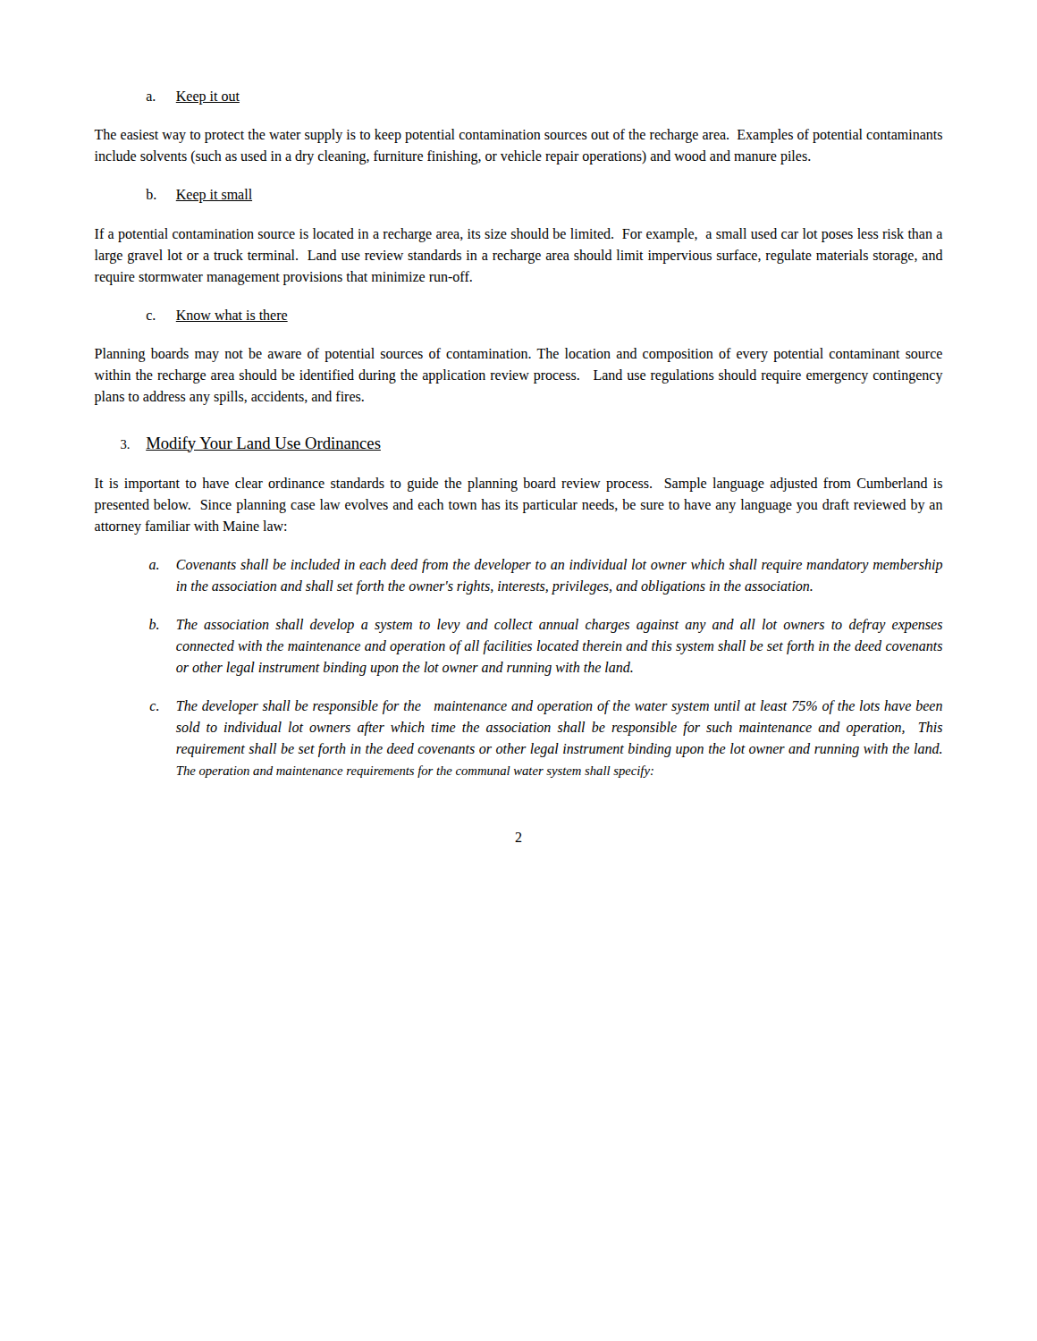a. Keep it out
The easiest way to protect the water supply is to keep potential contamination sources out of the recharge area. Examples of potential contaminants include solvents (such as used in a dry cleaning, furniture finishing, or vehicle repair operations) and wood and manure piles.
b. Keep it small
If a potential contamination source is located in a recharge area, its size should be limited. For example, a small used car lot poses less risk than a large gravel lot or a truck terminal. Land use review standards in a recharge area should limit impervious surface, regulate materials storage, and require stormwater management provisions that minimize run-off.
c. Know what is there
Planning boards may not be aware of potential sources of contamination. The location and composition of every potential contaminant source within the recharge area should be identified during the application review process. Land use regulations should require emergency contingency plans to address any spills, accidents, and fires.
3. Modify Your Land Use Ordinances
It is important to have clear ordinance standards to guide the planning board review process. Sample language adjusted from Cumberland is presented below. Since planning case law evolves and each town has its particular needs, be sure to have any language you draft reviewed by an attorney familiar with Maine law:
Covenants shall be included in each deed from the developer to an individual lot owner which shall require mandatory membership in the association and shall set forth the owner's rights, interests, privileges, and obligations in the association.
The association shall develop a system to levy and collect annual charges against any and all lot owners to defray expenses connected with the maintenance and operation of all facilities located therein and this system shall be set forth in the deed covenants or other legal instrument binding upon the lot owner and running with the land.
The developer shall be responsible for the maintenance and operation of the water system until at least 75% of the lots have been sold to individual lot owners after which time the association shall be responsible for such maintenance and operation, This requirement shall be set forth in the deed covenants or other legal instrument binding upon the lot owner and running with the land. The operation and maintenance requirements for the communal water system shall specify:
2